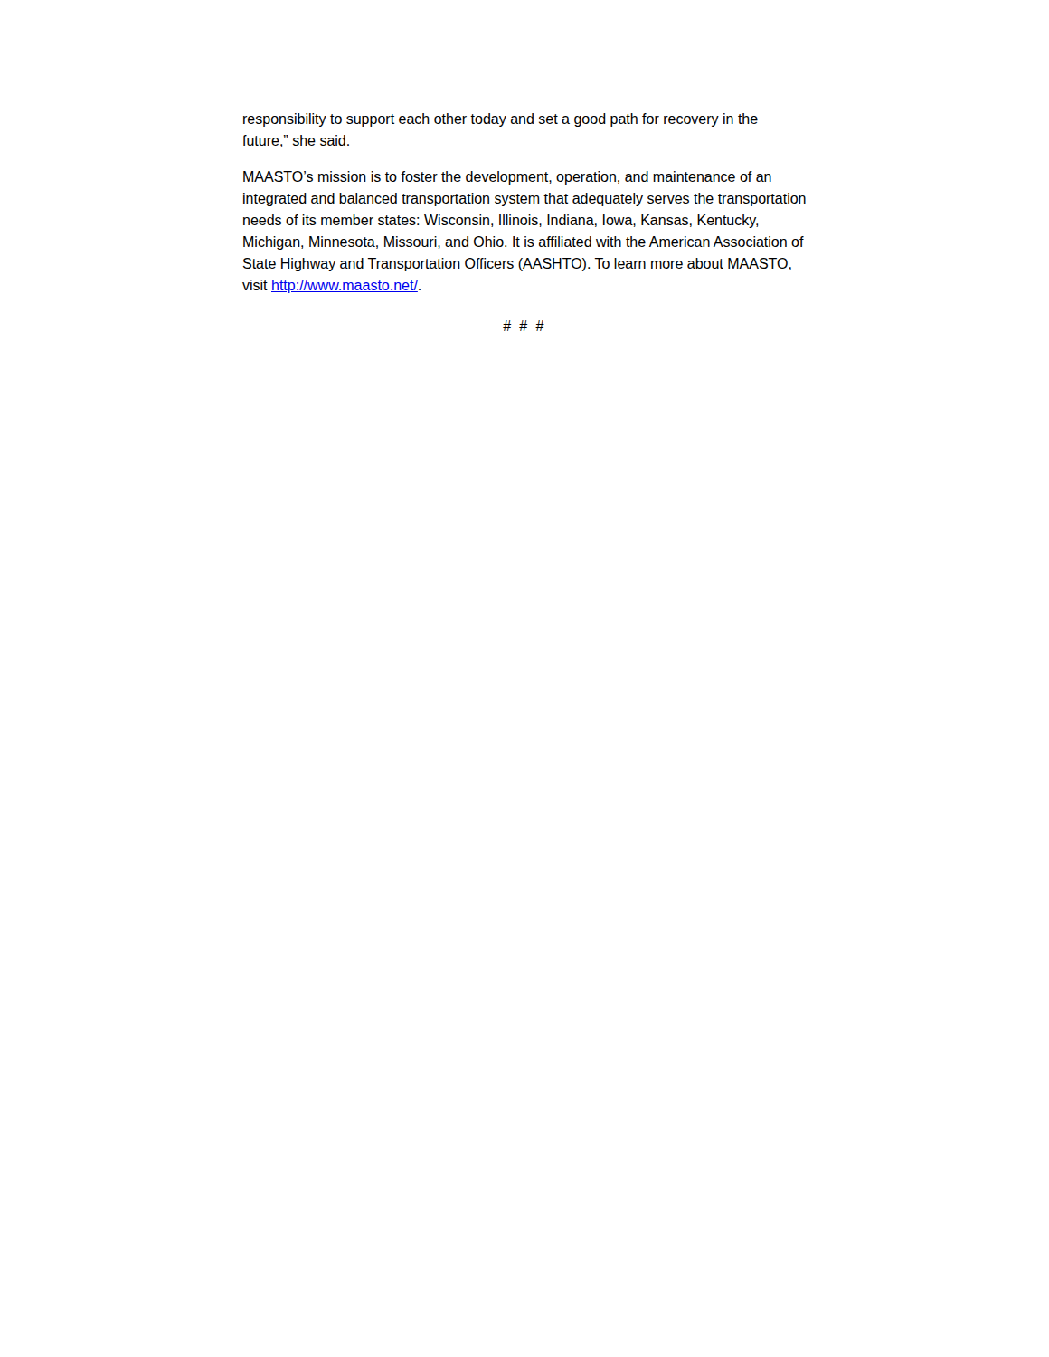responsibility to support each other today and set a good path for recovery in the future,” she said.
MAASTO’s mission is to foster the development, operation, and maintenance of an integrated and balanced transportation system that adequately serves the transportation needs of its member states: Wisconsin, Illinois, Indiana, Iowa, Kansas, Kentucky, Michigan, Minnesota, Missouri, and Ohio. It is affiliated with the American Association of State Highway and Transportation Officers (AASHTO). To learn more about MAASTO, visit http://www.maasto.net/.
# # #